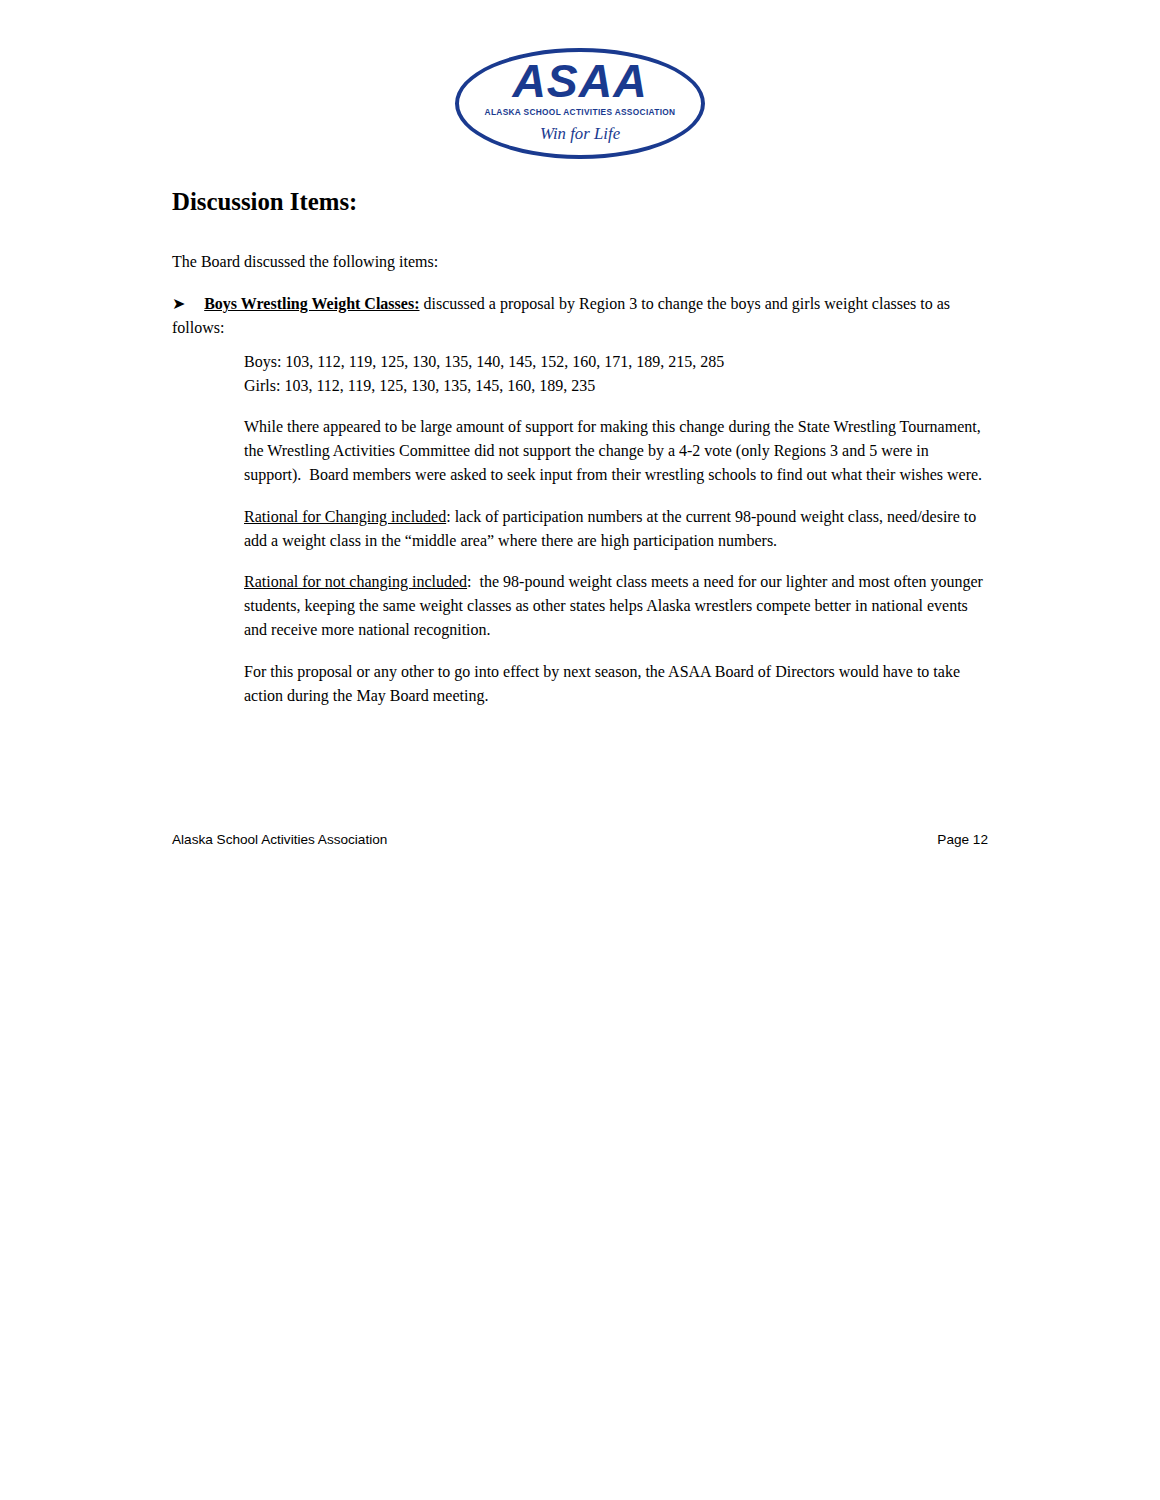ASAA
ALASKA SCHOOL ACTIVITIES ASSOCIATION
Win for Life
Discussion Items:
The Board discussed the following items:
➤Boys Wrestling Weight Classes: discussed a proposal by Region 3 to change the boys and girls weight classes to as follows:
Boys: 103, 112, 119, 125, 130, 135, 140, 145, 152, 160, 171, 189, 215, 285
Girls: 103, 112, 119, 125, 130, 135, 145, 160, 189, 235
While there appeared to be large amount of support for making this change during the State Wrestling Tournament, the Wrestling Activities Committee did not support the change by a 4-2 vote (only Regions 3 and 5 were in support). Board members were asked to seek input from their wrestling schools to find out what their wishes were.
Rational for Changing included: lack of participation numbers at the current 98-pound weight class, need/desire to add a weight class in the “middle area” where there are high participation numbers.
Rational for not changing included: the 98-pound weight class meets a need for our lighter and most often younger students, keeping the same weight classes as other states helps Alaska wrestlers compete better in national events and receive more national recognition.
For this proposal or any other to go into effect by next season, the ASAA Board of Directors would have to take action during the May Board meeting.
Alaska School Activities Association Page 12